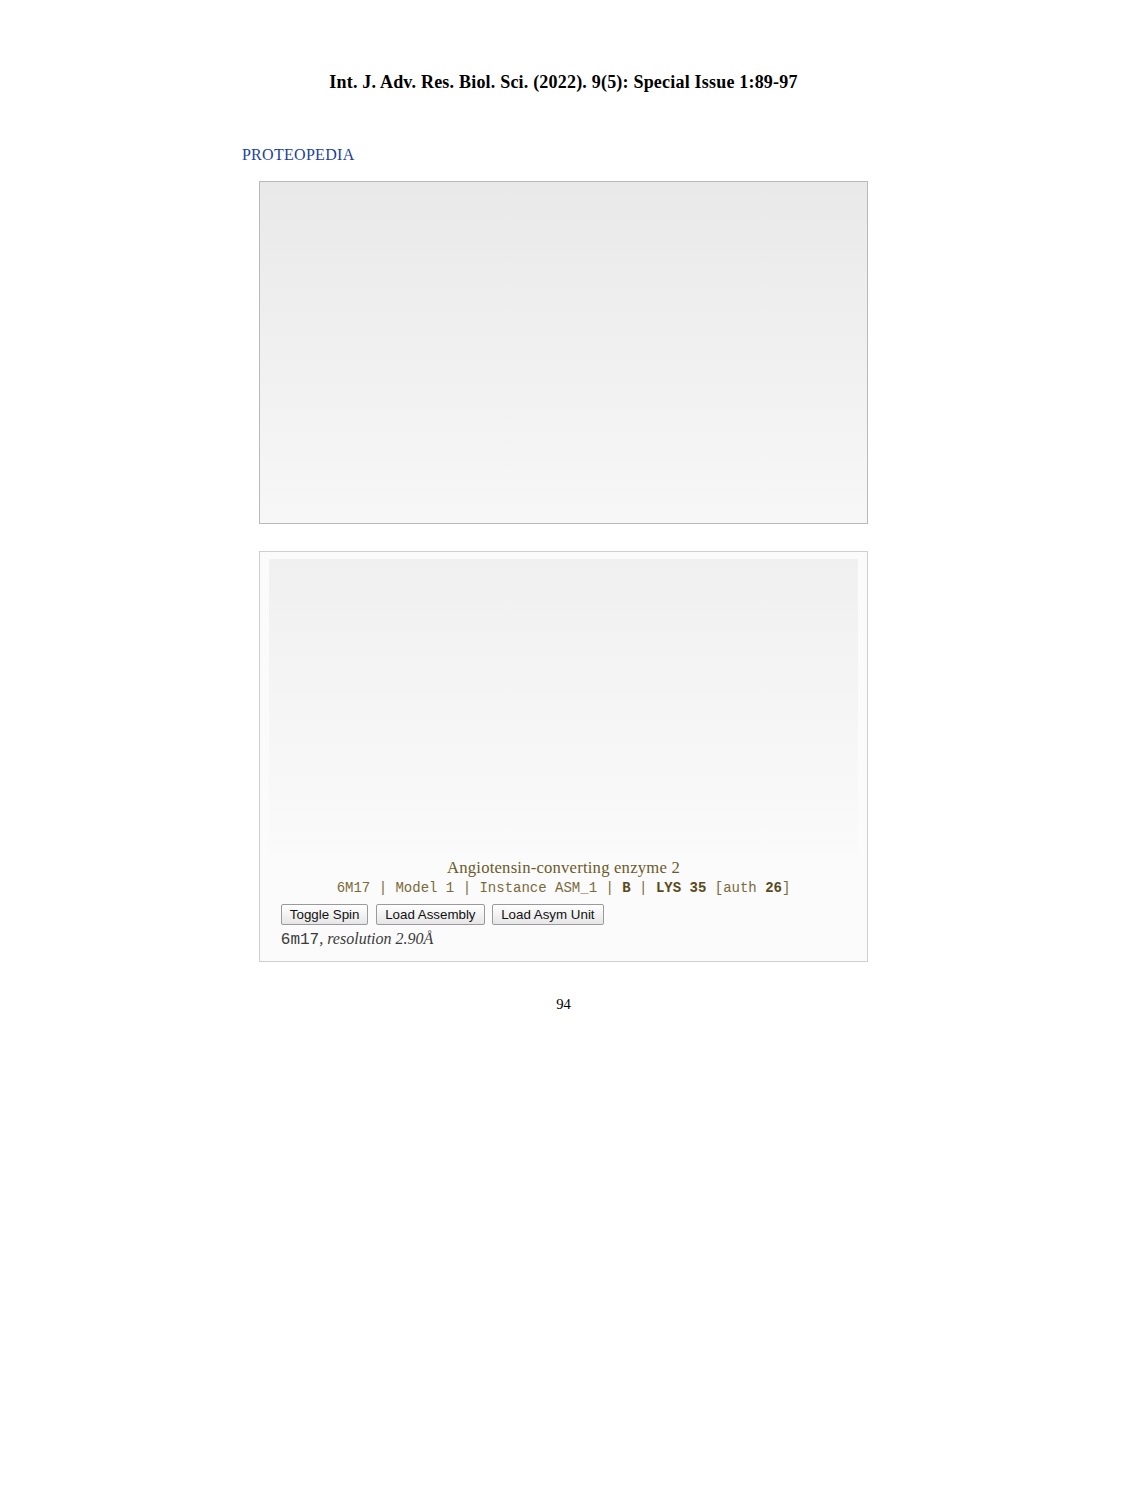Int. J. Adv. Res. Biol. Sci. (2022). 9(5): Special Issue 1:89-97
PROTEOPEDIA
Proteopedia page: Resolution — Resolution, in structure determinations, is the distance corresponding to the smallest observable feature: if two objects are closer than this distance, they appear as one combined blob rather than two separate objects. Structure determination by X-ray crystallography or cryo-electron microscopy produces an electron density map (shown in green). The atomic model, shown as sticks, is then built, guided by the electron density map. In X-ray crystallography, resolution is the smallest distance between crystal lattice planes that is resolved in the diffraction pattern. High numeric values of resolution, such as 4 Å, mean poor resolution, while low numeric values, such as 1.5 Å, mean good resolution. 2.05 Å is the median resolution for X-ray crystallographic results in the Protein Data Bank (135,752 on May 19, 2019). For comparison, the van der Waals diameter of a carbon atom is 3.4–3.7 Å, and the length of a covalent carbon-carbon bond is 1.5 Å. If some portions of the macromolecule are less ordered in the crystal than others, these will have a poorer resolution. The "resolution of the crystal" represents the most ordered portions (see Determination of Resolution). After an electron density map is calculated and refined with a fitted atomic model, an uncertainty of atomic position is calculated for each atom in the model. These single-atom uncertainties are called the B factors or temperature values of the atoms (see Temperature). Contents: 1 Quick Guide; 2 Confusion of high vs. low resolution; 3 What Limits Resolution?; 4 Electron Density Map vs. Resolution; 5 Resolution and structure quality; 6 Determination of Resolution; 7 Resolution of a reflection vs. resolution of a diffraction data set. Images labeled Resolution 2.0 Å, Resolution 1.0 Å, Resolution 3.5 Å with 1.5 Å and 3.5 Å measurements; right column shows 5.0 Å, 3.5 Å, 2.5 Å, 1.4 Å density panels. Navigation: Main Page, Table of Contents, Structure Index, Random, Recent Changes, Help, Cookbook. Search box with Go and Search buttons. Toolbox: Upload file, Special pages, Printable version, Permanent link. Tooltip: ACE2 - Angiotensin-converting enzyme 2 - Homo sapiens (Human)... uniprot.org
Angiotensin-converting enzyme 2
6M17 | Model 1 | Instance ASM_1 | B | LYS 35 [auth 26]
Toggle Spin Load Assembly Load Asym Unit
6m17, resolution 2.90Å
94